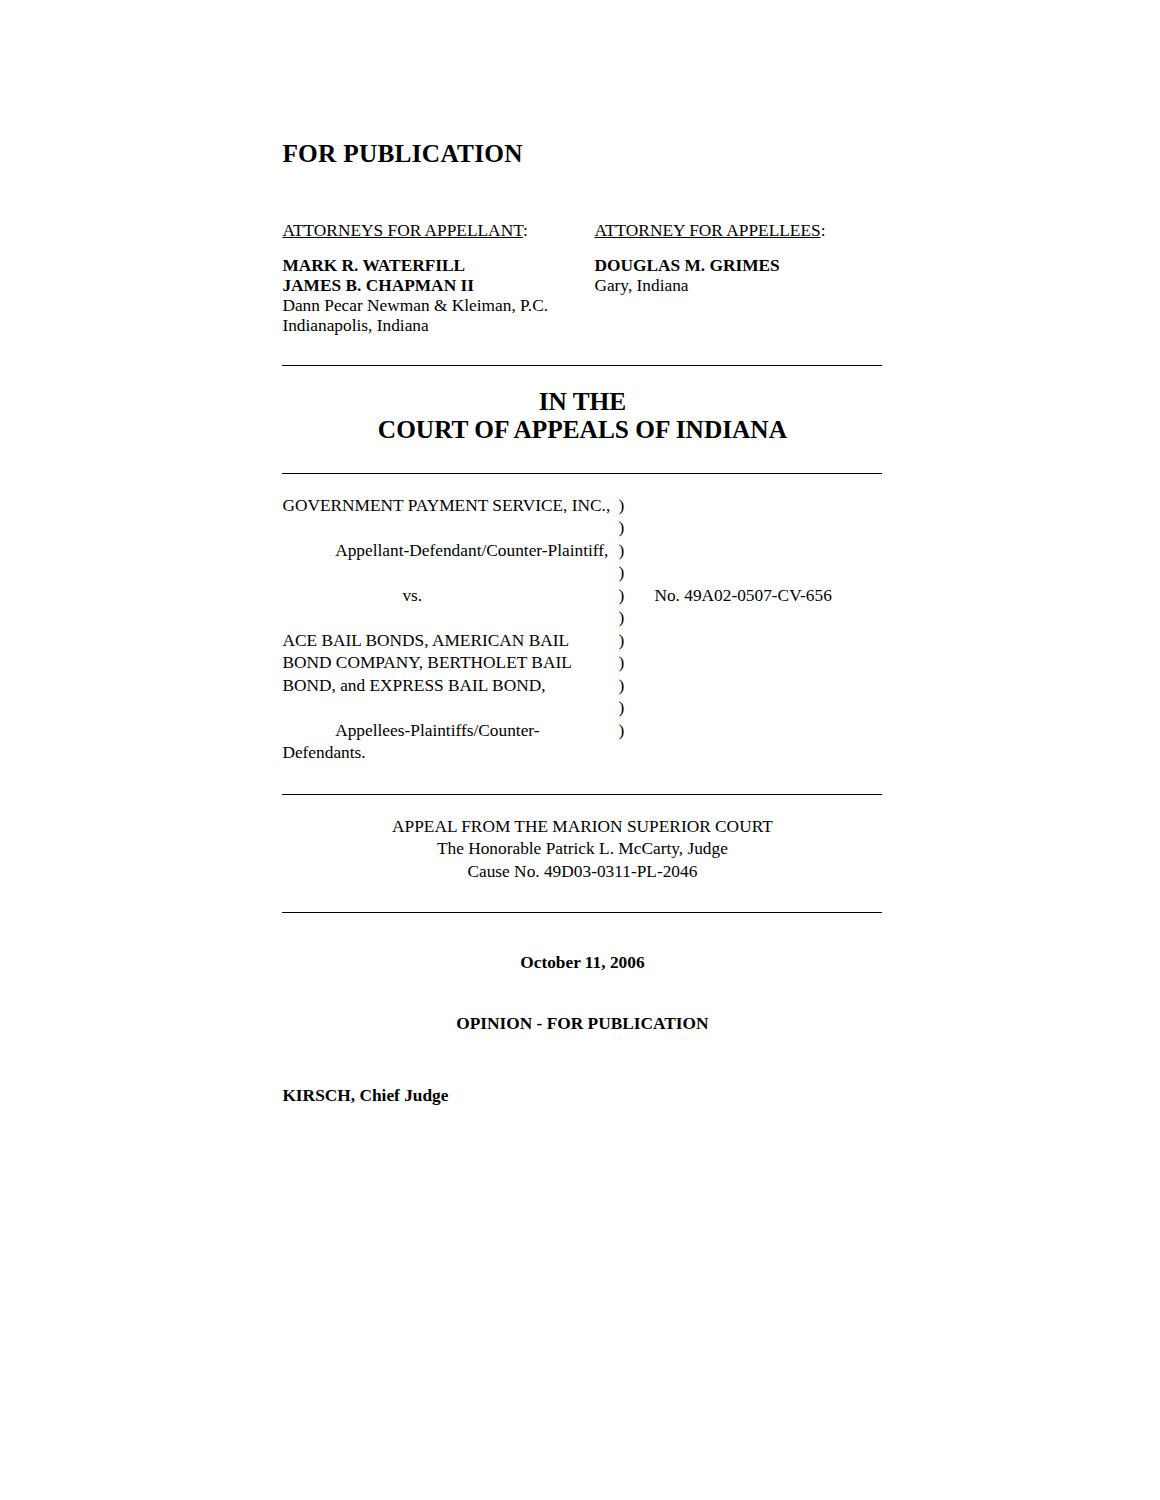FOR PUBLICATION
| ATTORNEYS FOR APPELLANT : | ATTORNEY FOR APPELLEES : |
| MARK R. WATERFILL JAMES B. CHAPMAN II Dann Pecar Newman & Kleiman, P.C. Indianapolis, Indiana | DOUGLAS M. GRIMES Gary, Indiana |
IN THE
COURT OF APPEALS OF INDIANA
| GOVERNMENT PAYMENT SERVICE, INC., | ) | |
| | ) | |
| Appellant-Defendant/Counter-Plaintiff, | ) | |
| | ) | |
| vs. | ) | No. 49A02-0507-CV-656 |
| | ) | |
| ACE BAIL BONDS, AMERICAN BAIL | ) | |
| BOND COMPANY, BERTHOLET BAIL | ) | |
| BOND, and EXPRESS BAIL BOND, | ) | |
| | ) | |
| Appellees-Plaintiffs/Counter-Defendants. | ) | |
APPEAL FROM THE MARION SUPERIOR COURT
The Honorable Patrick L. McCarty, Judge
Cause No. 49D03-0311-PL-2046
October 11, 2006
OPINION - FOR PUBLICATION
KIRSCH, Chief Judge